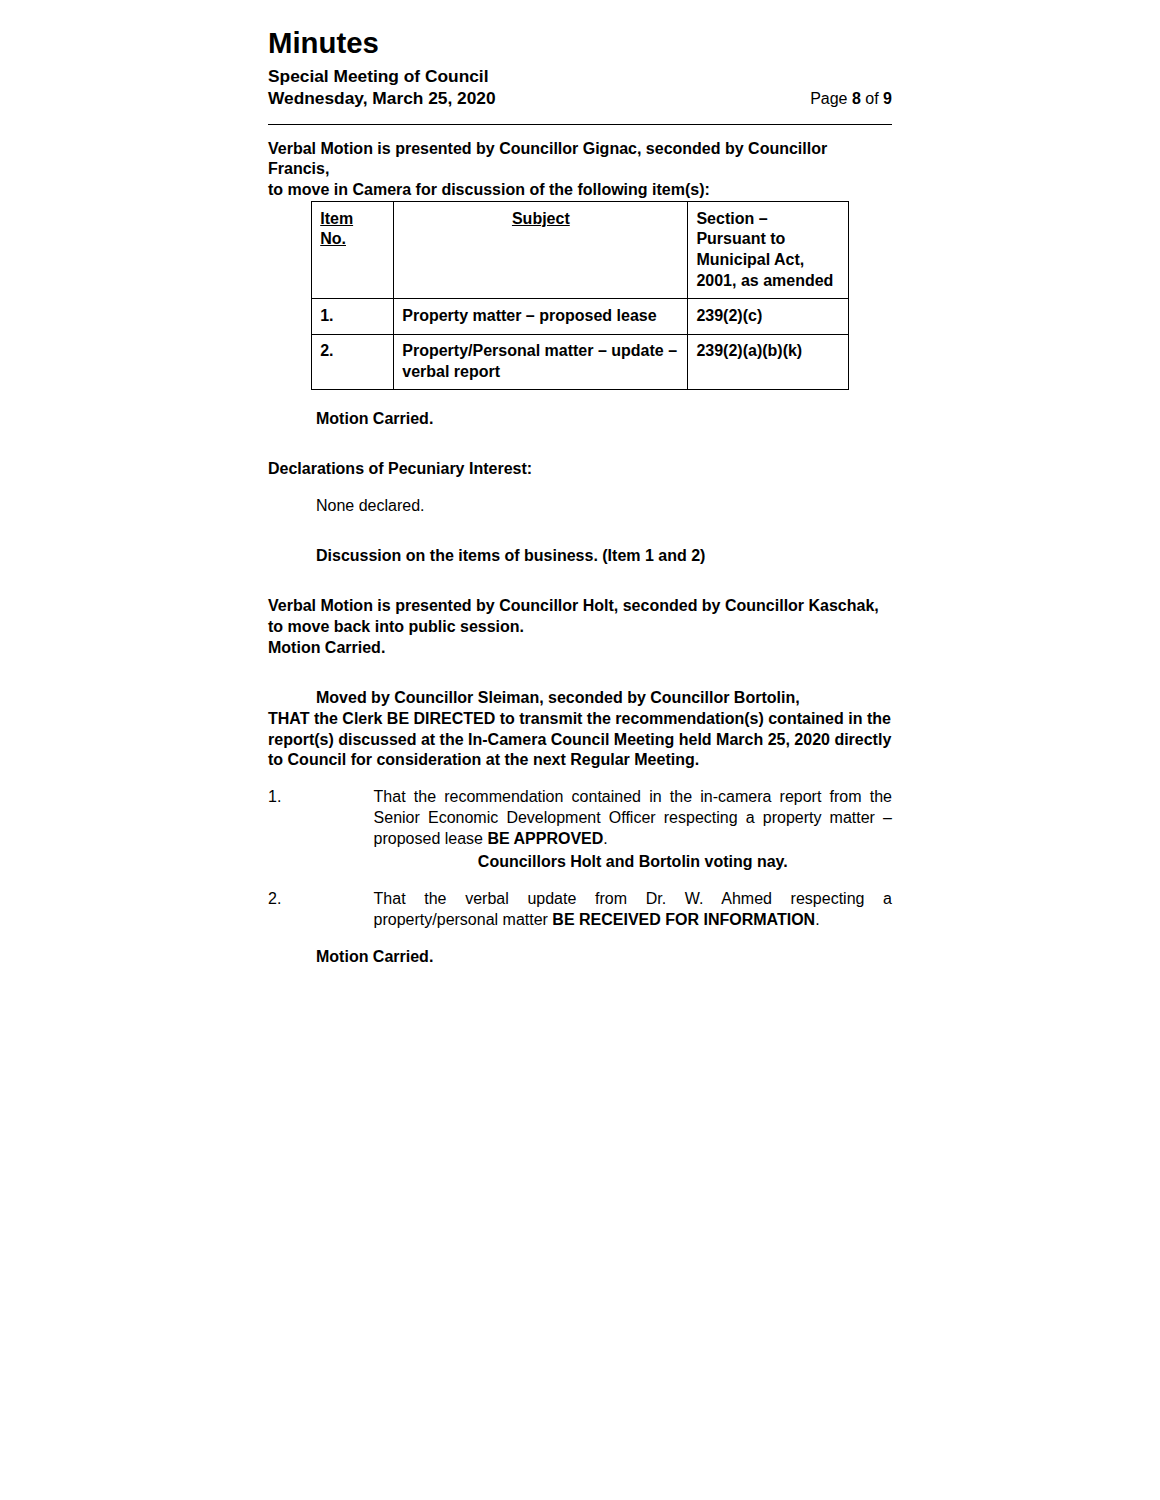Minutes
Special Meeting of Council
Wednesday, March 25, 2020
Page 8 of 9
Verbal Motion is presented by Councillor Gignac, seconded by Councillor Francis,
to move in Camera for discussion of the following item(s):
| Item No. | Subject | Section – Pursuant to Municipal Act, 2001, as amended |
| --- | --- | --- |
| 1. | Property matter – proposed lease | 239(2)(c) |
| 2. | Property/Personal matter – update – verbal report | 239(2)(a)(b)(k) |
Motion Carried.
Declarations of Pecuniary Interest:
None declared.
Discussion on the items of business. (Item 1 and 2)
Verbal Motion is presented by Councillor Holt, seconded by Councillor Kaschak,
to move back into public session.
Motion Carried.
Moved by Councillor Sleiman, seconded by Councillor Bortolin,
THAT the Clerk BE DIRECTED to transmit the recommendation(s) contained in the report(s) discussed at the In-Camera Council Meeting held March 25, 2020 directly to Council for consideration at the next Regular Meeting.
1.
That the recommendation contained in the in-camera report from the Senior Economic Development Officer respecting a property matter – proposed lease BE APPROVED.
Councillors Holt and Bortolin voting nay.
2.
That the verbal update from Dr. W. Ahmed respecting a property/personal matter BE RECEIVED FOR INFORMATION.
Motion Carried.